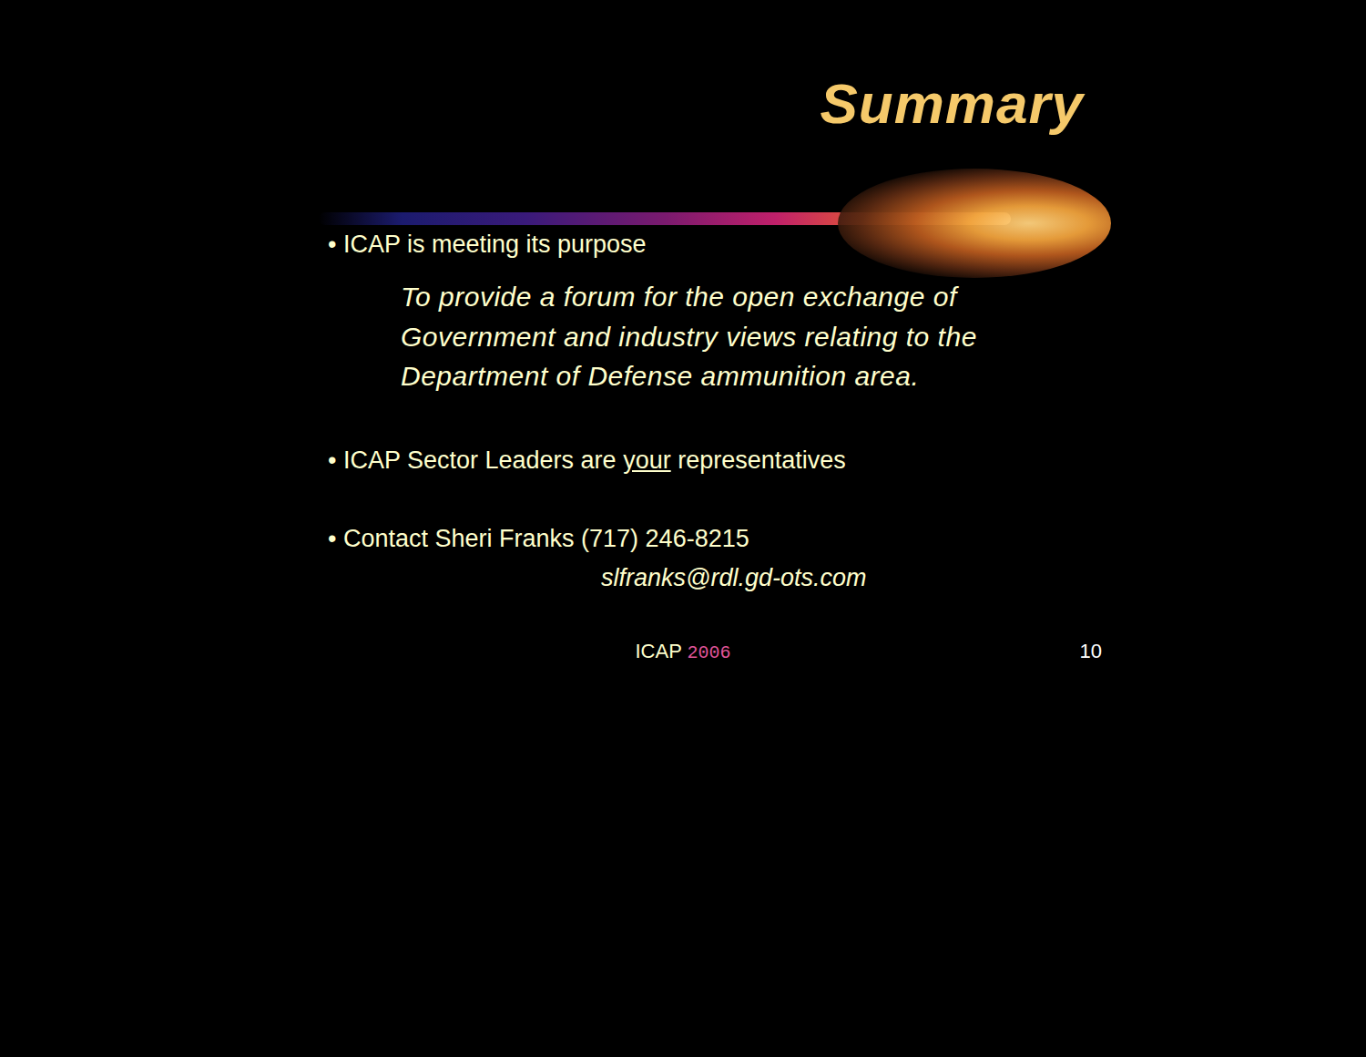Summary
ICAP is meeting its purpose
To provide a forum for the open exchange of Government and industry views relating to the Department of Defense ammunition area.
ICAP Sector Leaders are your representatives
Contact Sheri Franks (717) 246-8215
slfranks@rdl.gd-ots.com
ICAP 2006
10